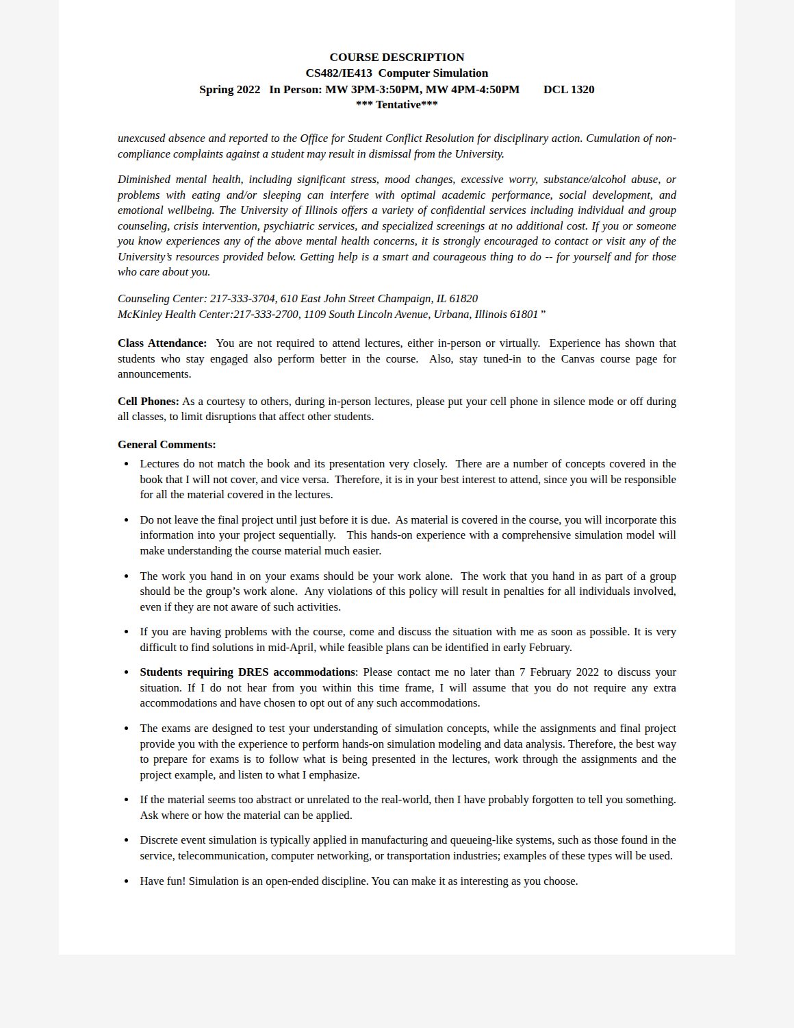COURSE DESCRIPTION CS482/IE413 Computer Simulation Spring 2022 In Person: MW 3PM-3:50PM, MW 4PM-4:50PM DCL 1320 *** Tentative***
unexcused absence and reported to the Office for Student Conflict Resolution for disciplinary action. Cumulation of non-compliance complaints against a student may result in dismissal from the University.
Diminished mental health, including significant stress, mood changes, excessive worry, substance/alcohol abuse, or problems with eating and/or sleeping can interfere with optimal academic performance, social development, and emotional wellbeing. The University of Illinois offers a variety of confidential services including individual and group counseling, crisis intervention, psychiatric services, and specialized screenings at no additional cost. If you or someone you know experiences any of the above mental health concerns, it is strongly encouraged to contact or visit any of the University’s resources provided below. Getting help is a smart and courageous thing to do -- for yourself and for those who care about you.
Counseling Center: 217-333-3704, 610 East John Street Champaign, IL 61820
McKinley Health Center:217-333-2700, 1109 South Lincoln Avenue, Urbana, Illinois 61801 ”
Class Attendance: You are not required to attend lectures, either in-person or virtually. Experience has shown that students who stay engaged also perform better in the course. Also, stay tuned-in to the Canvas course page for announcements.
Cell Phones: As a courtesy to others, during in-person lectures, please put your cell phone in silence mode or off during all classes, to limit disruptions that affect other students.
General Comments:
Lectures do not match the book and its presentation very closely. There are a number of concepts covered in the book that I will not cover, and vice versa. Therefore, it is in your best interest to attend, since you will be responsible for all the material covered in the lectures.
Do not leave the final project until just before it is due. As material is covered in the course, you will incorporate this information into your project sequentially. This hands-on experience with a comprehensive simulation model will make understanding the course material much easier.
The work you hand in on your exams should be your work alone. The work that you hand in as part of a group should be the group’s work alone. Any violations of this policy will result in penalties for all individuals involved, even if they are not aware of such activities.
If you are having problems with the course, come and discuss the situation with me as soon as possible. It is very difficult to find solutions in mid-April, while feasible plans can be identified in early February.
Students requiring DRES accommodations: Please contact me no later than 7 February 2022 to discuss your situation. If I do not hear from you within this time frame, I will assume that you do not require any extra accommodations and have chosen to opt out of any such accommodations.
The exams are designed to test your understanding of simulation concepts, while the assignments and final project provide you with the experience to perform hands-on simulation modeling and data analysis. Therefore, the best way to prepare for exams is to follow what is being presented in the lectures, work through the assignments and the project example, and listen to what I emphasize.
If the material seems too abstract or unrelated to the real-world, then I have probably forgotten to tell you something. Ask where or how the material can be applied.
Discrete event simulation is typically applied in manufacturing and queueing-like systems, such as those found in the service, telecommunication, computer networking, or transportation industries; examples of these types will be used.
Have fun! Simulation is an open-ended discipline. You can make it as interesting as you choose.